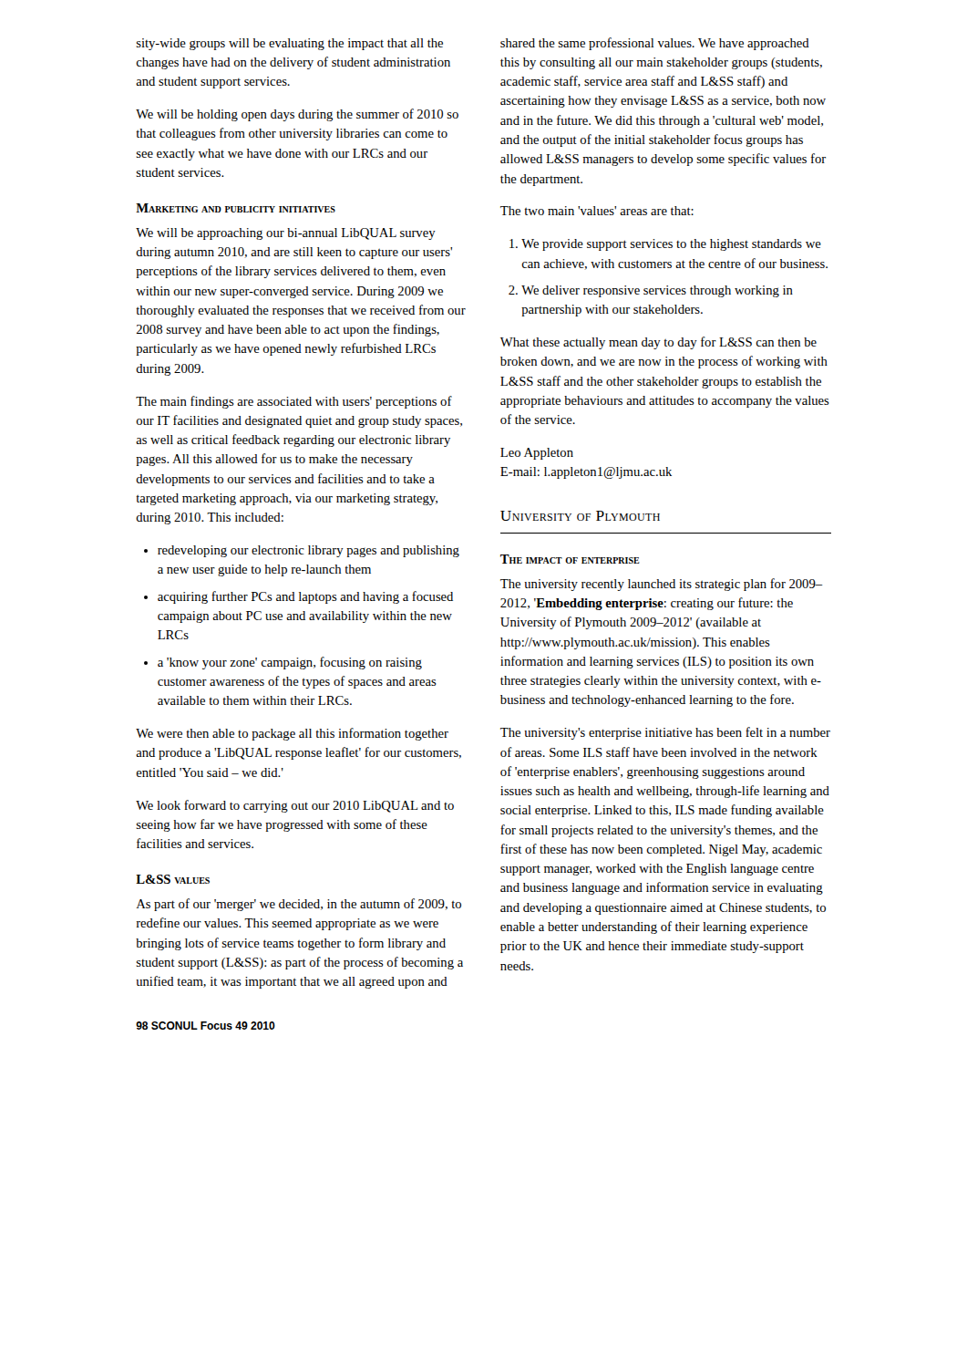sity-wide groups will be evaluating the impact that all the changes have had on the delivery of student administration and student support services.
We will be holding open days during the summer of 2010 so that colleagues from other university libraries can come to see exactly what we have done with our LRCs and our student services.
Marketing and publicity initiatives
We will be approaching our bi-annual LibQUAL survey during autumn 2010, and are still keen to capture our users' perceptions of the library services delivered to them, even within our new super-converged service. During 2009 we thoroughly evaluated the responses that we received from our 2008 survey and have been able to act upon the findings, particularly as we have opened newly refurbished LRCs during 2009.
The main findings are associated with users' perceptions of our IT facilities and designated quiet and group study spaces, as well as critical feedback regarding our electronic library pages. All this allowed for us to make the necessary developments to our services and facilities and to take a targeted marketing approach, via our marketing strategy, during 2010. This included:
redeveloping our electronic library pages and publishing a new user guide to help re-launch them
acquiring further PCs and laptops and having a focused campaign about PC use and availability within the new LRCs
a 'know your zone' campaign, focusing on raising customer awareness of the types of spaces and areas available to them within their LRCs.
We were then able to package all this information together and produce a 'LibQUAL response leaflet' for our customers, entitled 'You said – we did.'
We look forward to carrying out our 2010 LibQUAL and to seeing how far we have progressed with some of these facilities and services.
L&SS values
As part of our 'merger' we decided, in the autumn of 2009, to redefine our values. This seemed appropriate as we were bringing lots of service teams together to form library and student support (L&SS): as part of the process of becoming a unified team, it was important that we all agreed upon and shared the same professional values. We have approached this by consulting all our main stakeholder groups (students, academic staff, service area staff and L&SS staff) and ascertaining how they envisage L&SS as a service, both now and in the future. We did this through a 'cultural web' model, and the output of the initial stakeholder focus groups has allowed L&SS managers to develop some specific values for the department.
The two main 'values' areas are that:
We provide support services to the highest standards we can achieve, with customers at the centre of our business.
We deliver responsive services through working in partnership with our stakeholders.
What these actually mean day to day for L&SS can then be broken down, and we are now in the process of working with L&SS staff and the other stakeholder groups to establish the appropriate behaviours and attitudes to accompany the values of the service.
Leo Appleton E-mail: l.appleton1@ljmu.ac.uk
University of Plymouth
The impact of enterprise
The university recently launched its strategic plan for 2009–2012, 'Embedding enterprise: creating our future: the University of Plymouth 2009–2012' (available at http://www.plymouth.ac.uk/mission). This enables information and learning services (ILS) to position its own three strategies clearly within the university context, with e-business and technology-enhanced learning to the fore.
The university's enterprise initiative has been felt in a number of areas. Some ILS staff have been involved in the network of 'enterprise enablers', greenhousing suggestions around issues such as health and wellbeing, through-life learning and social enterprise. Linked to this, ILS made funding available for small projects related to the university's themes, and the first of these has now been completed. Nigel May, academic support manager, worked with the English language centre and business language and information service in evaluating and developing a questionnaire aimed at Chinese students, to enable a better understanding of their learning experience prior to the UK and hence their immediate study-support needs.
98 SCONUL Focus 49 2010